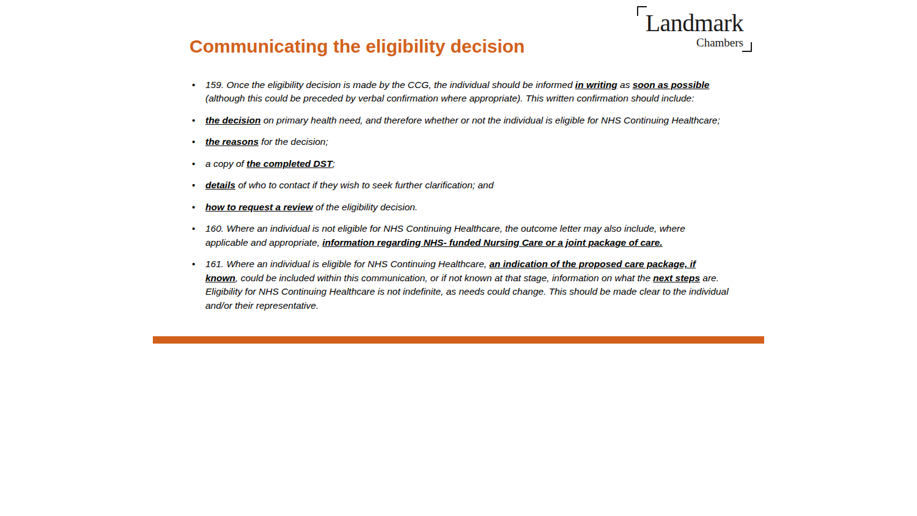Landmark
Chambers
Communicating the eligibility decision
159. Once the eligibility decision is made by the CCG, the individual should be informed in writing as soon as possible (although this could be preceded by verbal confirmation where appropriate). This written confirmation should include:
the decision on primary health need, and therefore whether or not the individual is eligible for NHS Continuing Healthcare;
the reasons for the decision;
a copy of the completed DST;
details of who to contact if they wish to seek further clarification; and
how to request a review of the eligibility decision.
160. Where an individual is not eligible for NHS Continuing Healthcare, the outcome letter may also include, where applicable and appropriate, information regarding NHS- funded Nursing Care or a joint package of care.
161. Where an individual is eligible for NHS Continuing Healthcare, an indication of the proposed care package, if known, could be included within this communication, or if not known at that stage, information on what the next steps are. Eligibility for NHS Continuing Healthcare is not indefinite, as needs could change. This should be made clear to the individual and/or their representative.